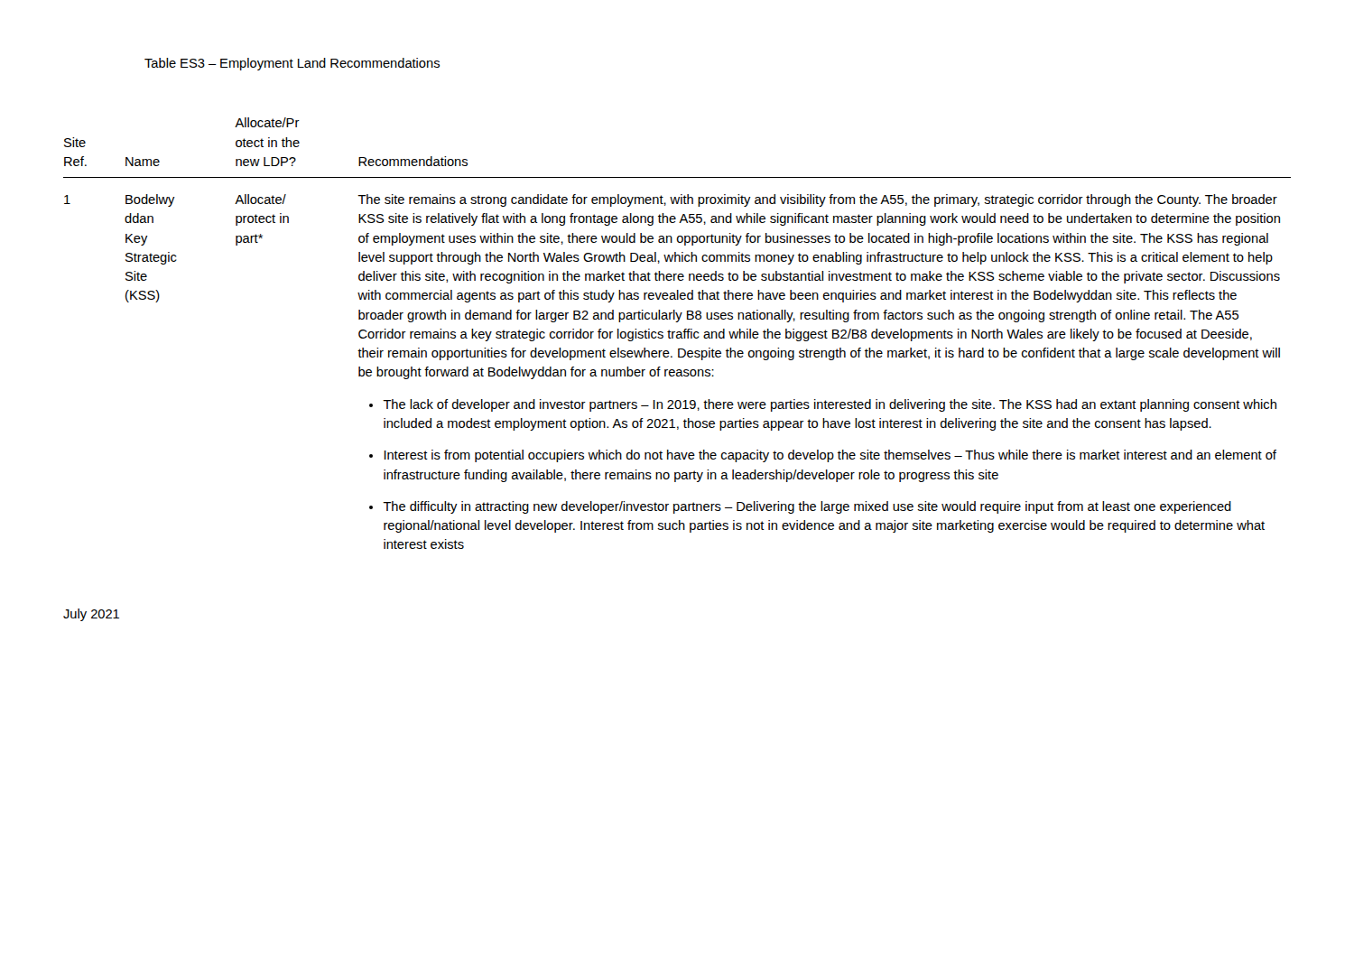Table ES3 – Employment Land Recommendations
| Site Ref. | Name | Allocate/Pr otect in the new LDP? | Recommendations |
| --- | --- | --- | --- |
| 1 | Bodelwy ddan Key Strategic Site (KSS) | Allocate/ protect in part* | The site remains a strong candidate for employment, with proximity and visibility from the A55, the primary, strategic corridor through the County. The broader KSS site is relatively flat with a long frontage along the A55, and while significant master planning work would need to be undertaken to determine the position of employment uses within the site, there would be an opportunity for businesses to be located in high-profile locations within the site. The KSS has regional level support through the North Wales Growth Deal, which commits money to enabling infrastructure to help unlock the KSS. This is a critical element to help deliver this site, with recognition in the market that there needs to be substantial investment to make the KSS scheme viable to the private sector. Discussions with commercial agents as part of this study has revealed that there have been enquiries and market interest in the Bodelwyddan site. This reflects the broader growth in demand for larger B2 and particularly B8 uses nationally, resulting from factors such as the ongoing strength of online retail. The A55 Corridor remains a key strategic corridor for logistics traffic and while the biggest B2/B8 developments in North Wales are likely to be focused at Deeside, their remain opportunities for development elsewhere. Despite the ongoing strength of the market, it is hard to be confident that a large scale development will be brought forward at Bodelwyddan for a number of reasons: The lack of developer and investor partners – In 2019, there were parties interested in delivering the site. The KSS had an extant planning consent which included a modest employment option. As of 2021, those parties appear to have lost interest in delivering the site and the consent has lapsed. Interest is from potential occupiers which do not have the capacity to develop the site themselves – Thus while there is market interest and an element of infrastructure funding available, there remains no party in a leadership/developer role to progress this site The difficulty in attracting new developer/investor partners – Delivering the large mixed use site would require input from at least one experienced regional/national level developer. Interest from such parties is not in evidence and a major site marketing exercise would be required to determine what interest exists |
July 2021